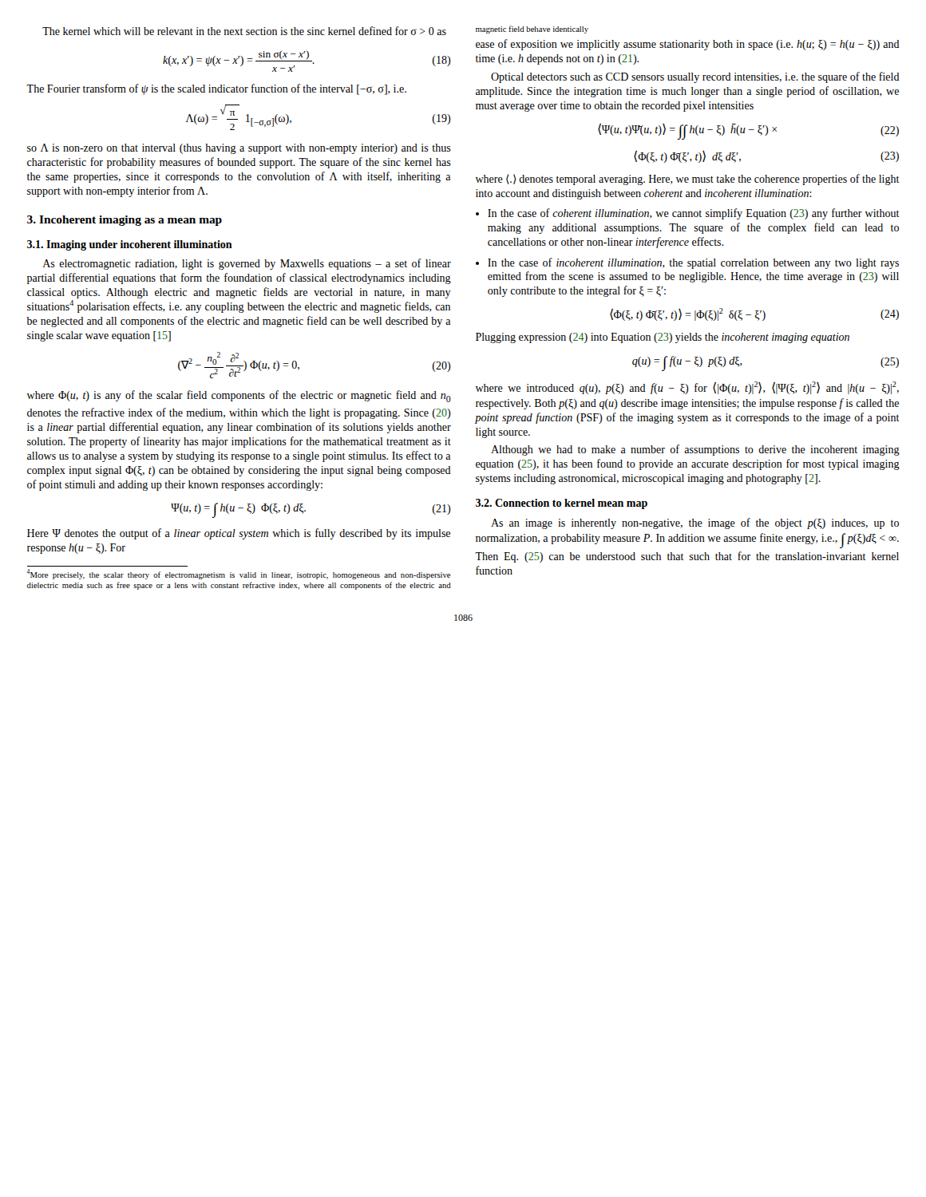The kernel which will be relevant in the next section is the sinc kernel defined for σ > 0 as
k(x, x′) = ψ(x − x′) = sin σ(x − x′) x − x′. (18)
The Fourier transform of ψ is the scaled indicator function of the interval [−σ, σ], i.e.
Λ(ω) = π 2 1[−σ,σ](ω), (19)
so Λ is non-zero on that interval (thus having a support with non-empty interior) and is thus characteristic for probability measures of bounded support. The square of the sinc kernel has the same properties, since it corresponds to the convolution of Λ with itself, inheriting a support with non-empty interior from Λ.
3. Incoherent imaging as a mean map
3.1. Imaging under incoherent illumination
As electromagnetic radiation, light is governed by Maxwells equations – a set of linear partial differential equations that form the foundation of classical electrodynamics including classical optics. Although electric and magnetic fields are vectorial in nature, in many situations4 polarisation effects, i.e. any coupling between the electric and magnetic fields, can be neglected and all components of the electric and magnetic field can be well described by a single scalar wave equation [15]
(∇2 − n02 c2 ∂2∂t2) Φ(u, t) = 0, (20)
where Φ(u, t) is any of the scalar field components of the electric or magnetic field and n0 denotes the refractive index of the medium, within which the light is propagating. Since (20) is a linear partial differential equation, any linear combination of its solutions yields another solution. The property of linearity has major implications for the mathematical treatment as it allows us to analyse a system by studying its response to a single point stimulus. Its effect to a complex input signal Φ(ξ, t) can be obtained by considering the input signal being composed of point stimuli and adding up their known responses accordingly:
Ψ(u, t) = ∫ h(u − ξ) Φ(ξ, t) dξ. (21)
Here Ψ denotes the output of a linear optical system which is fully described by its impulse response h(u − ξ). For
4More precisely, the scalar theory of electromagnetism is valid in linear, isotropic, homogeneous and non-dispersive dielectric media such as free space or a lens with constant refractive index, where all components of the electric and magnetic field behave identically
ease of exposition we implicitly assume stationarity both in space (i.e. h(u; ξ) = h(u − ξ)) and time (i.e. h depends not on t) in (21).
Optical detectors such as CCD sensors usually record intensities, i.e. the square of the field amplitude. Since the integration time is much longer than a single period of oscillation, we must average over time to obtain the recorded pixel intensities
⟨Ψ(u, t)Ψ̄(u, t)⟩ = ∫∫ h(u − ξ) h̄(u − ξ′) × (22)
⟨Φ(ξ, t) Φ̄(ξ′, t)⟩ dξ dξ′, (23)
where ⟨.⟩ denotes temporal averaging. Here, we must take the coherence properties of the light into account and distinguish between coherent and incoherent illumination:
In the case of coherent illumination, we cannot simplify Equation (23) any further without making any additional assumptions. The square of the complex field can lead to cancellations or other non-linear interference effects.
In the case of incoherent illumination, the spatial correlation between any two light rays emitted from the scene is assumed to be negligible. Hence, the time average in (23) will only contribute to the integral for ξ = ξ′:
⟨Φ(ξ, t) Φ̄(ξ′, t)⟩ = |Φ(ξ)|2 δ(ξ − ξ′) (24)
Plugging expression (24) into Equation (23) yields the incoherent imaging equation
q(u) = ∫ f(u − ξ) p(ξ) dξ, (25)
where we introduced q(u), p(ξ) and f(u − ξ) for ⟨|Φ(u, t)|2⟩, ⟨|Ψ(ξ, t)|2⟩ and |h(u − ξ)|2, respectively. Both p(ξ) and q(u) describe image intensities; the impulse response f is called the point spread function (PSF) of the imaging system as it corresponds to the image of a point light source.
Although we had to make a number of assumptions to derive the incoherent imaging equation (25), it has been found to provide an accurate description for most typical imaging systems including astronomical, microscopical imaging and photography [2].
3.2. Connection to kernel mean map
As an image is inherently non-negative, the image of the object p(ξ) induces, up to normalization, a probability measure P. In addition we assume finite energy, i.e., ∫ p(ξ)dξ < ∞. Then Eq. (25) can be understood such that such that for the translation-invariant kernel function
1086